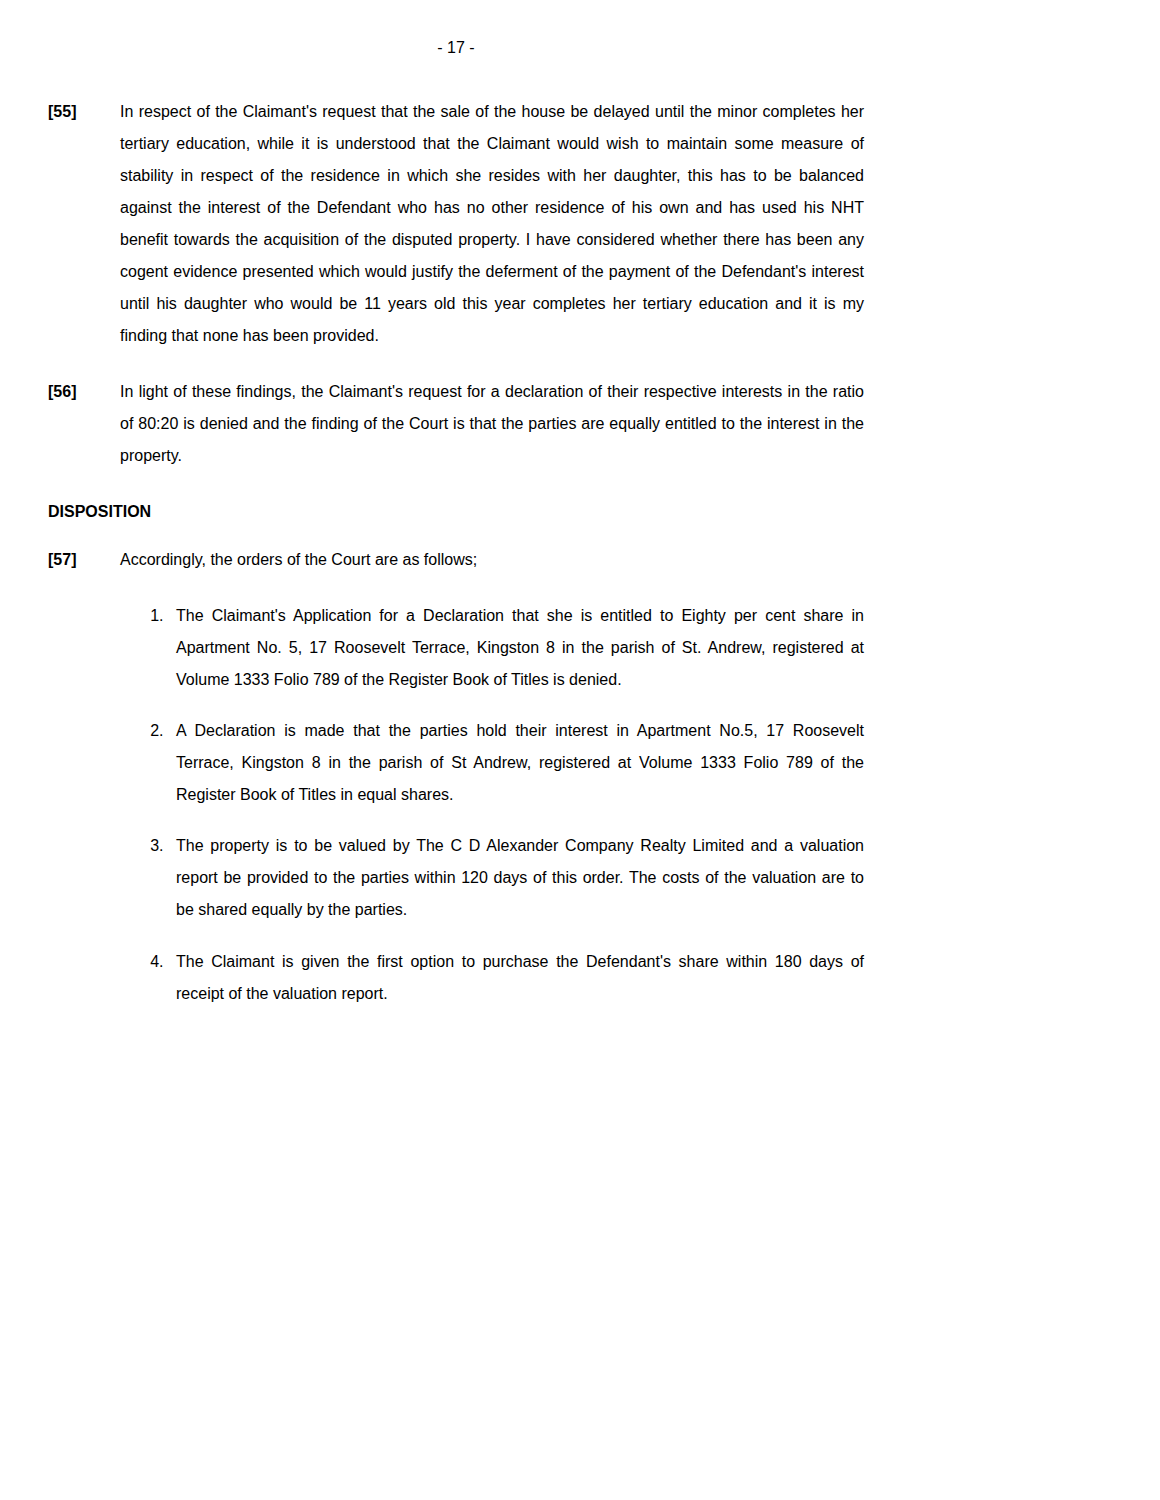- 17 -
[55]
In respect of the Claimant's request that the sale of the house be delayed until the minor completes her tertiary education, while it is understood that the Claimant would wish to maintain some measure of stability in respect of the residence in which she resides with her daughter, this has to be balanced against the interest of the Defendant who has no other residence of his own and has used his NHT benefit towards the acquisition of the disputed property. I have considered whether there has been any cogent evidence presented which would justify the deferment of the payment of the Defendant's interest until his daughter who would be 11 years old this year completes her tertiary education and it is my finding that none has been provided.
[56]
In light of these findings, the Claimant's request for a declaration of their respective interests in the ratio of 80:20 is denied and the finding of the Court is that the parties are equally entitled to the interest in the property.
DISPOSITION
[57]
Accordingly, the orders of the Court are as follows;
The Claimant's Application for a Declaration that she is entitled to Eighty per cent share in Apartment No. 5, 17 Roosevelt Terrace, Kingston 8 in the parish of St. Andrew, registered at Volume 1333 Folio 789 of the Register Book of Titles is denied.
A Declaration is made that the parties hold their interest in Apartment No.5, 17 Roosevelt Terrace, Kingston 8 in the parish of St Andrew, registered at Volume 1333 Folio 789 of the Register Book of Titles in equal shares.
The property is to be valued by The C D Alexander Company Realty Limited and a valuation report be provided to the parties within 120 days of this order. The costs of the valuation are to be shared equally by the parties.
The Claimant is given the first option to purchase the Defendant's share within 180 days of receipt of the valuation report.